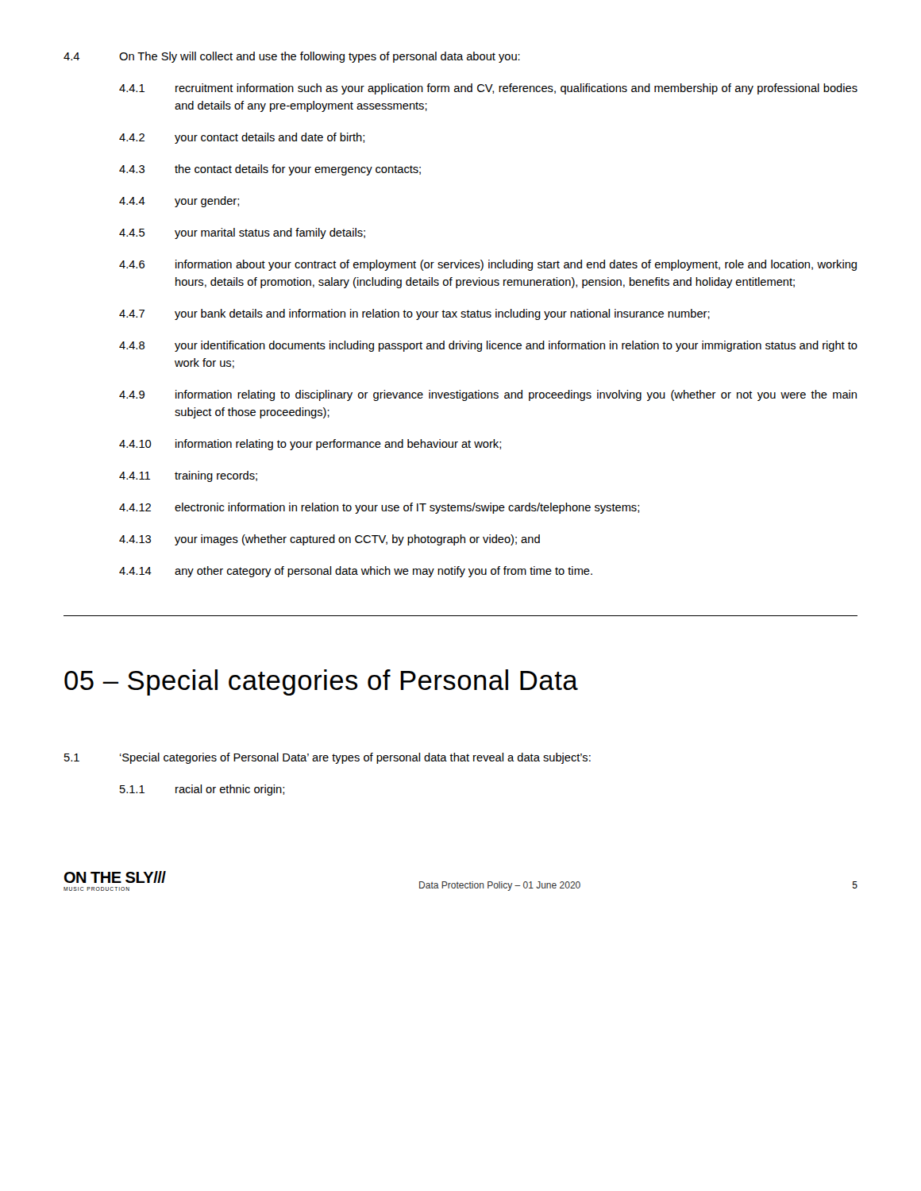4.4
On The Sly will collect and use the following types of personal data about you:
4.4.1
recruitment information such as your application form and CV, references, qualifications and membership of any professional bodies and details of any pre-employment assessments;
4.4.2
your contact details and date of birth;
4.4.3
the contact details for your emergency contacts;
4.4.4
your gender;
4.4.5
your marital status and family details;
4.4.6
information about your contract of employment (or services) including start and end dates of employment, role and location, working hours, details of promotion, salary (including details of previous remuneration), pension, benefits and holiday entitlement;
4.4.7
your bank details and information in relation to your tax status including your national insurance number;
4.4.8
your identification documents including passport and driving licence and information in relation to your immigration status and right to work for us;
4.4.9
information relating to disciplinary or grievance investigations and proceedings involving you (whether or not you were the main subject of those proceedings);
4.4.10
information relating to your performance and behaviour at work;
4.4.11
training records;
4.4.12
electronic information in relation to your use of IT systems/swipe cards/telephone systems;
4.4.13
your images (whether captured on CCTV, by photograph or video); and
4.4.14
any other category of personal data which we may notify you of from time to time.
05 – Special categories of Personal Data
5.1
‘Special categories of Personal Data’ are types of personal data that reveal a data subject’s:
5.1.1
racial or ethnic origin;
ON THE SLY///MUSIC PRODUCTION
Data Protection Policy – 01 June 2020
5